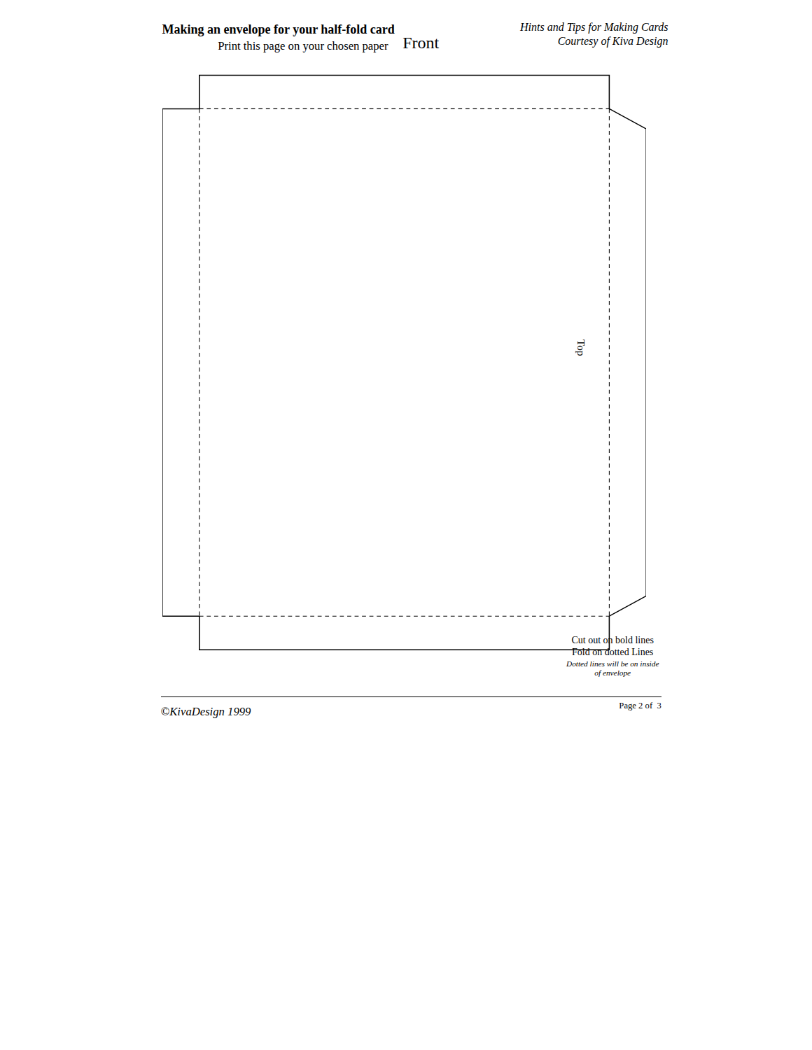Making an envelope for your half-fold card
Hints and Tips for Making Cards
Courtesy of Kiva Design
Print this page on your chosen paper
Front
Top
Cut out on bold lines
Fold on dotted Lines Dotted lines will be on inside
of envelope
©KivaDesign 1999
Page 2 of 3